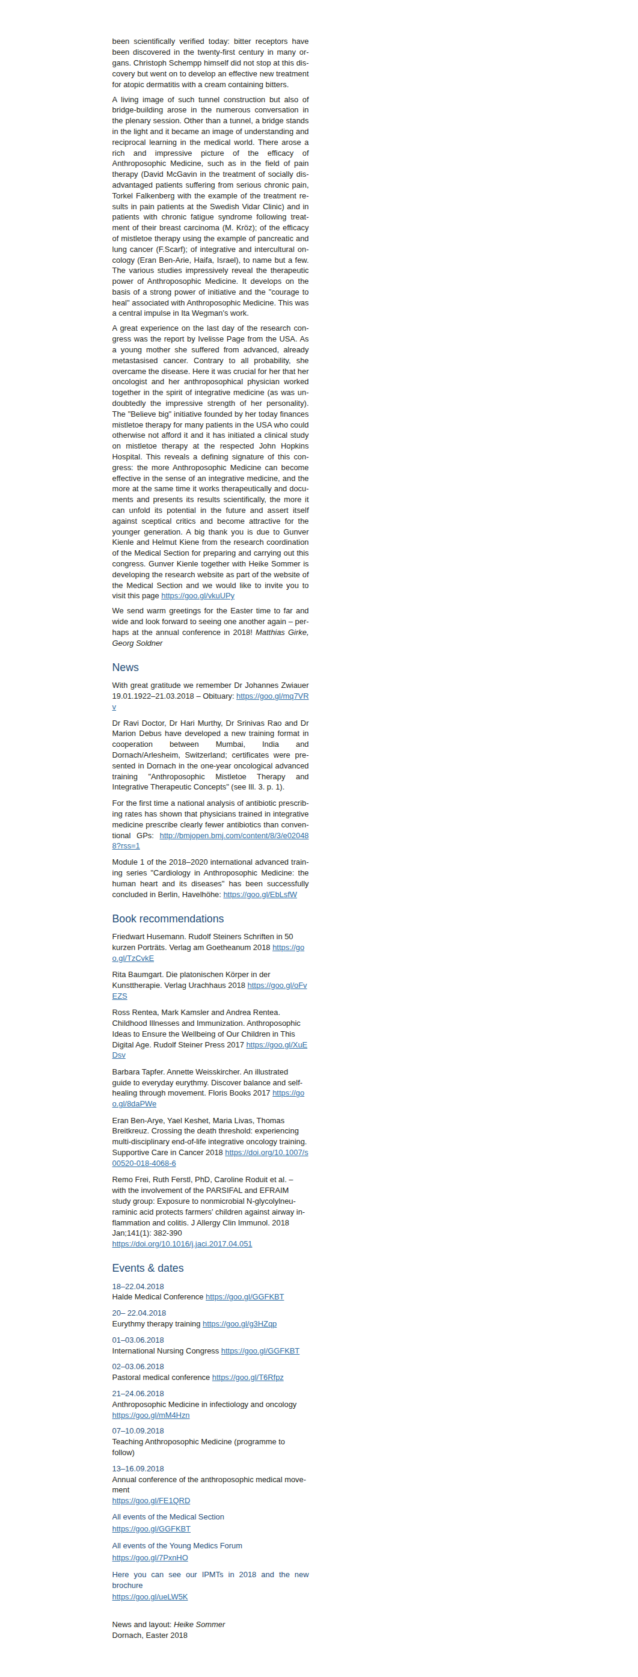been scientifically verified today: bitter receptors have been discovered in the twenty-first century in many organs. Christoph Schempp himself did not stop at this discovery but went on to develop an effective new treatment for atopic dermatitis with a cream containing bitters.
A living image of such tunnel construction but also of bridge-building arose in the numerous conversation in the plenary session. Other than a tunnel, a bridge stands in the light and it became an image of understanding and reciprocal learning in the medical world. There arose a rich and impressive picture of the efficacy of Anthroposophic Medicine, such as in the field of pain therapy (David McGavin in the treatment of socially disadvantaged patients suffering from serious chronic pain, Torkel Falkenberg with the example of the treatment results in pain patients at the Swedish Vidar Clinic) and in patients with chronic fatigue syndrome following treatment of their breast carcinoma (M. Kröz); of the efficacy of mistletoe therapy using the example of pancreatic and lung cancer (F.Scarf); of integrative and intercultural oncology (Eran Ben-Arie, Haifa, Israel), to name but a few. The various studies impressively reveal the therapeutic power of Anthroposophic Medicine. It develops on the basis of a strong power of initiative and the "courage to heal" associated with Anthroposophic Medicine. This was a central impulse in Ita Wegman's work.
A great experience on the last day of the research congress was the report by Ivelisse Page from the USA. As a young mother she suffered from advanced, already metastasised cancer. Contrary to all probability, she overcame the disease. Here it was crucial for her that her oncologist and her anthroposophical physician worked together in the spirit of integrative medicine (as was undoubtedly the impressive strength of her personality). The "Believe big" initiative founded by her today finances mistletoe therapy for many patients in the USA who could otherwise not afford it and it has initiated a clinical study on mistletoe therapy at the respected John Hopkins Hospital. This reveals a defining signature of this congress: the more Anthroposophic Medicine can become effective in the sense of an integrative medicine, and the more at the same time it works therapeutically and documents and presents its results scientifically, the more it can unfold its potential in the future and assert itself against sceptical critics and become attractive for the younger generation. A big thank you is due to Gunver Kienle and Helmut Kiene from the research coordination of the Medical Section for preparing and carrying out this congress. Gunver Kienle together with Heike Sommer is developing the research website as part of the website of the Medical Section and we would like to invite you to visit this page https://goo.gl/vkuUPy
We send warm greetings for the Easter time to far and wide and look forward to seeing one another again – perhaps at the annual conference in 2018! Matthias Girke, Georg Soldner
News
With great gratitude we remember Dr Johannes Zwiauer 19.01.1922–21.03.2018 – Obituary: https://goo.gl/mq7VRv
Dr Ravi Doctor, Dr Hari Murthy, Dr Srinivas Rao and Dr Marion Debus have developed a new training format in cooperation between Mumbai, India and Dornach/Arlesheim, Switzerland; certificates were presented in Dornach in the one-year oncological advanced training "Anthroposophic Mistletoe Therapy and Integrative Therapeutic Concepts" (see Ill. 3. p. 1).
For the first time a national analysis of antibiotic prescribing rates has shown that physicians trained in integrative medicine prescribe clearly fewer antibiotics than conventional GPs: http://bmjopen.bmj.com/content/8/3/e020488?rss=1
Module 1 of the 2018–2020 international advanced training series "Cardiology in Anthroposophic Medicine: the human heart and its diseases" has been successfully concluded in Berlin, Havelhöhe: https://goo.gl/EbLsfW
Book recommendations
Friedwart Husemann. Rudolf Steiners Schriften in 50 kurzen Porträts. Verlag am Goetheanum 2018 https://goo.gl/TzCvkE
Rita Baumgart. Die platonischen Körper in der Kunsttherapie. Verlag Urachhaus 2018 https://goo.gl/oFvEZS
Ross Rentea, Mark Kamsler and Andrea Rentea. Childhood Illnesses and Immunization. Anthroposophic Ideas to Ensure the Wellbeing of Our Children in This Digital Age. Rudolf Steiner Press 2017 https://goo.gl/XuEDsv
Barbara Tapfer. Annette Weisskircher. An illustrated guide to everyday eurythmy. Discover balance and self-healing through movement. Floris Books 2017 https://goo.gl/8daPWe
Eran Ben-Arye, Yael Keshet, Maria Livas, Thomas Breitkreuz. Crossing the death threshold: experiencing multi-disciplinary end-of-life integrative oncology training. Supportive Care in Cancer 2018 https://doi.org/10.1007/s00520-018-4068-6
Remo Frei, Ruth Ferstl, PhD, Caroline Roduit et al. – with the involvement of the PARSIFAL and EFRAIM study group: Exposure to nonmicrobial N-glycolylneuraminic acid protects farmers' children against airway inflammation and colitis. J Allergy Clin Immunol. 2018 Jan;141(1): 382-390
https://doi.org/10.1016/j.jaci.2017.04.051
Events & dates
18–22.04.2018
Halde Medical Conference https://goo.gl/GGFKBT
20– 22.04.2018
Eurythmy therapy training https://goo.gl/g3HZqp
01–03.06.2018
International Nursing Congress https://goo.gl/GGFKBT
02–03.06.2018
Pastoral medical conference https://goo.gl/T6Rfpz
21–24.06.2018
Anthroposophic Medicine in infectiology and oncology
https://goo.gl/mM4Hzn
07–10.09.2018
Teaching Anthroposophic Medicine (programme to follow)
13–16.09.2018
Annual conference of the anthroposophic medical movement
https://goo.gl/FE1QRD
All events of the Medical Section
https://goo.gl/GGFKBT
All events of the Young Medics Forum
https://goo.gl/7PxnHO
Here you can see our IPMTs in 2018 and the new brochure
https://goo.gl/ueLW5K
News and layout: Heike Sommer
Dornach, Easter 2018